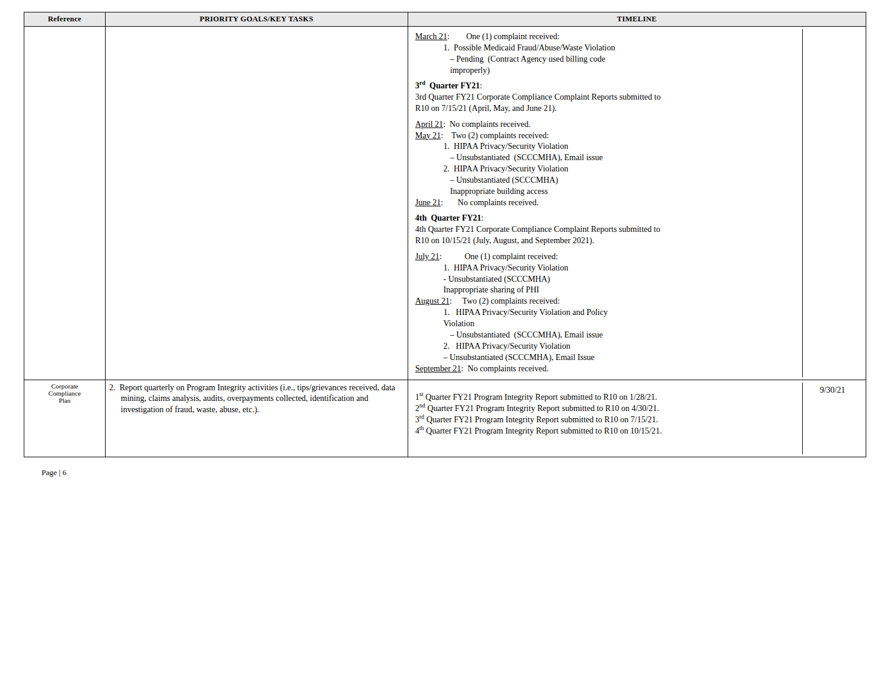| Reference | PRIORITY GOALS/KEY TASKS | TIMELINE |
| --- | --- | --- |
| | | / March 21 : One (1) complaint received: 1. Possible Medicaid Fraud/Abuse/Waste Violation – Pending (Contract Agency used billing code improperly) 3 rd Quarter FY21 : 3rd Quarter FY21 Corporate Compliance Complaint Reports submitted to R10 on 7/15/21 (April, May, and June 21). April 21 : No complaints received. May 21 : Two (2) complaints received: 1. HIPAA Privacy/Security Violation – Unsubstantiated (SCCCMHA), Email issue 2. HIPAA Privacy/Security Violation – Unsubstantiated (SCCCMHA) Inappropriate building access June 21 : No complaints received. 4th Quarter FY21 : 4th Quarter FY21 Corporate Compliance Complaint Reports submitted to R10 on 10/15/21 (July, August, and September 2021). July 21 : One (1) complaint received: 1. HIPAA Privacy/Security Violation - Unsubstantiated (SCCCMHA) Inappropriate sharing of PHI August 21 : Two (2) complaints received: 1. HIPAA Privacy/Security Violation and Policy Violation – Unsubstantiated (SCCCMHA), Email issue 2. HIPAA Privacy/Security Violation – Unsubstantiated (SCCCMHA), Email Issue September 21 : No complaints received. / / |
| Corporate Compliance Plan | 2. Report quarterly on Program Integrity activities (i.e., tips/grievances received, data mining, claims analysis, audits, overpayments collected, identification and investigation of fraud, waste, abuse, etc.). | / 1 st Quarter FY21 Program Integrity Report submitted to R10 on 1/28/21. 2 nd Quarter FY21 Program Integrity Report submitted to R10 on 4/30/21. 3 rd Quarter FY21 Program Integrity Report submitted to R10 on 7/15/21. 4 th Quarter FY21 Program Integrity Report submitted to R10 on 10/15/21. / 9/30/21 / |
Page | 6